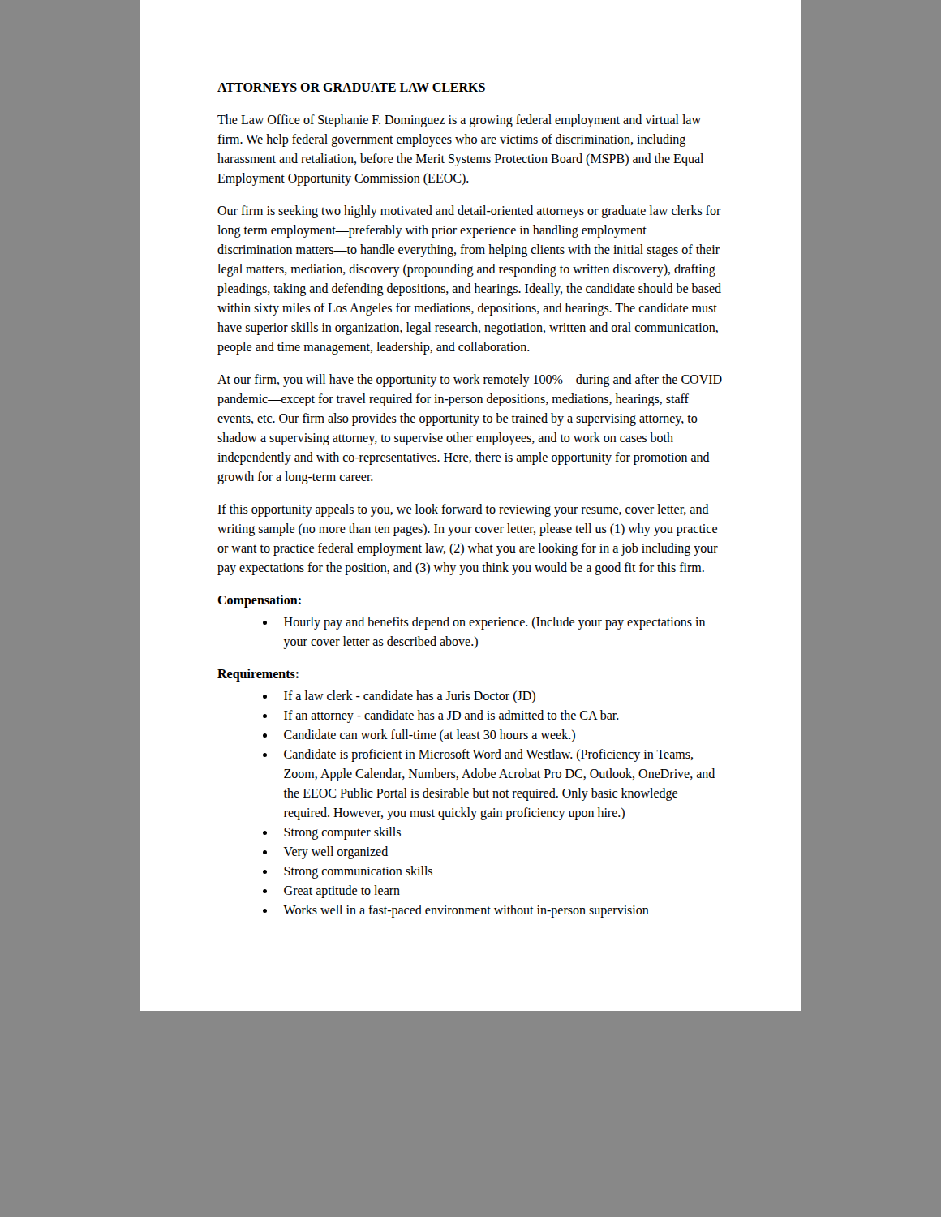ATTORNEYS OR GRADUATE LAW CLERKS
The Law Office of Stephanie F. Dominguez is a growing federal employment and virtual law firm. We help federal government employees who are victims of discrimination, including harassment and retaliation, before the Merit Systems Protection Board (MSPB) and the Equal Employment Opportunity Commission (EEOC).
Our firm is seeking two highly motivated and detail-oriented attorneys or graduate law clerks for long term employment—preferably with prior experience in handling employment discrimination matters—to handle everything, from helping clients with the initial stages of their legal matters, mediation, discovery (propounding and responding to written discovery), drafting pleadings, taking and defending depositions, and hearings. Ideally, the candidate should be based within sixty miles of Los Angeles for mediations, depositions, and hearings. The candidate must have superior skills in organization, legal research, negotiation, written and oral communication, people and time management, leadership, and collaboration.
At our firm, you will have the opportunity to work remotely 100%—during and after the COVID pandemic—except for travel required for in-person depositions, mediations, hearings, staff events, etc. Our firm also provides the opportunity to be trained by a supervising attorney, to shadow a supervising attorney, to supervise other employees, and to work on cases both independently and with co-representatives. Here, there is ample opportunity for promotion and growth for a long-term career.
If this opportunity appeals to you, we look forward to reviewing your resume, cover letter, and writing sample (no more than ten pages). In your cover letter, please tell us (1) why you practice or want to practice federal employment law, (2) what you are looking for in a job including your pay expectations for the position, and (3) why you think you would be a good fit for this firm.
Compensation:
Hourly pay and benefits depend on experience. (Include your pay expectations in your cover letter as described above.)
Requirements:
If a law clerk - candidate has a Juris Doctor (JD)
If an attorney - candidate has a JD and is admitted to the CA bar.
Candidate can work full-time (at least 30 hours a week.)
Candidate is proficient in Microsoft Word and Westlaw. (Proficiency in Teams, Zoom, Apple Calendar, Numbers, Adobe Acrobat Pro DC, Outlook, OneDrive, and the EEOC Public Portal is desirable but not required. Only basic knowledge required. However, you must quickly gain proficiency upon hire.)
Strong computer skills
Very well organized
Strong communication skills
Great aptitude to learn
Works well in a fast-paced environment without in-person supervision